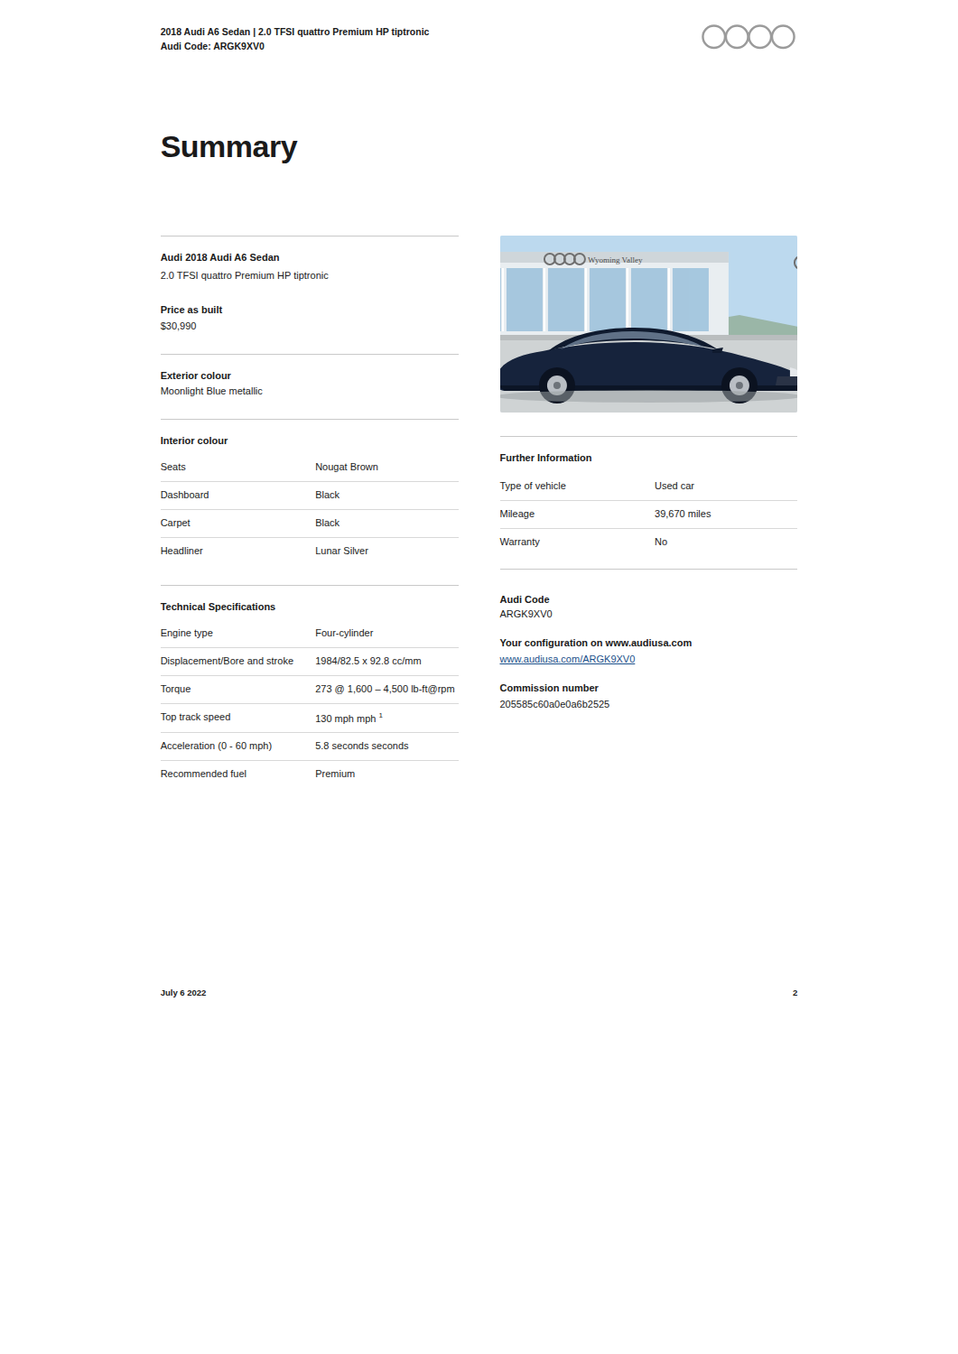2018 Audi A6 Sedan | 2.0 TFSI quattro Premium HP tiptronic
Audi Code: ARGK9XV0
Summary
Audi 2018 Audi A6 Sedan
2.0 TFSI quattro Premium HP tiptronic
Price as built
$30,990
Exterior colour
Moonlight Blue metallic
Interior colour
| Seats | Nougat Brown |
| Dashboard | Black |
| Carpet | Black |
| Headliner | Lunar Silver |
Technical Specifications
| Engine type | Four-cylinder |
| Displacement/Bore and stroke | 1984/82.5 x 92.8 cc/mm |
| Torque | 273 @ 1,600 – 4,500 lb-ft@rpm |
| Top track speed | 130 mph mph 1 |
| Acceleration (0 - 60 mph) | 5.8 seconds seconds |
| Recommended fuel | Premium |
Wyoming Valley
Further Information
| Type of vehicle | Used car |
| Mileage | 39,670 miles |
| Warranty | No |
Audi Code
ARGK9XV0
Your configuration on www.audiusa.com
www.audiusa.com/ARGK9XV0
Commission number
205585c60a0e0a6b2525
July 6 2022
2